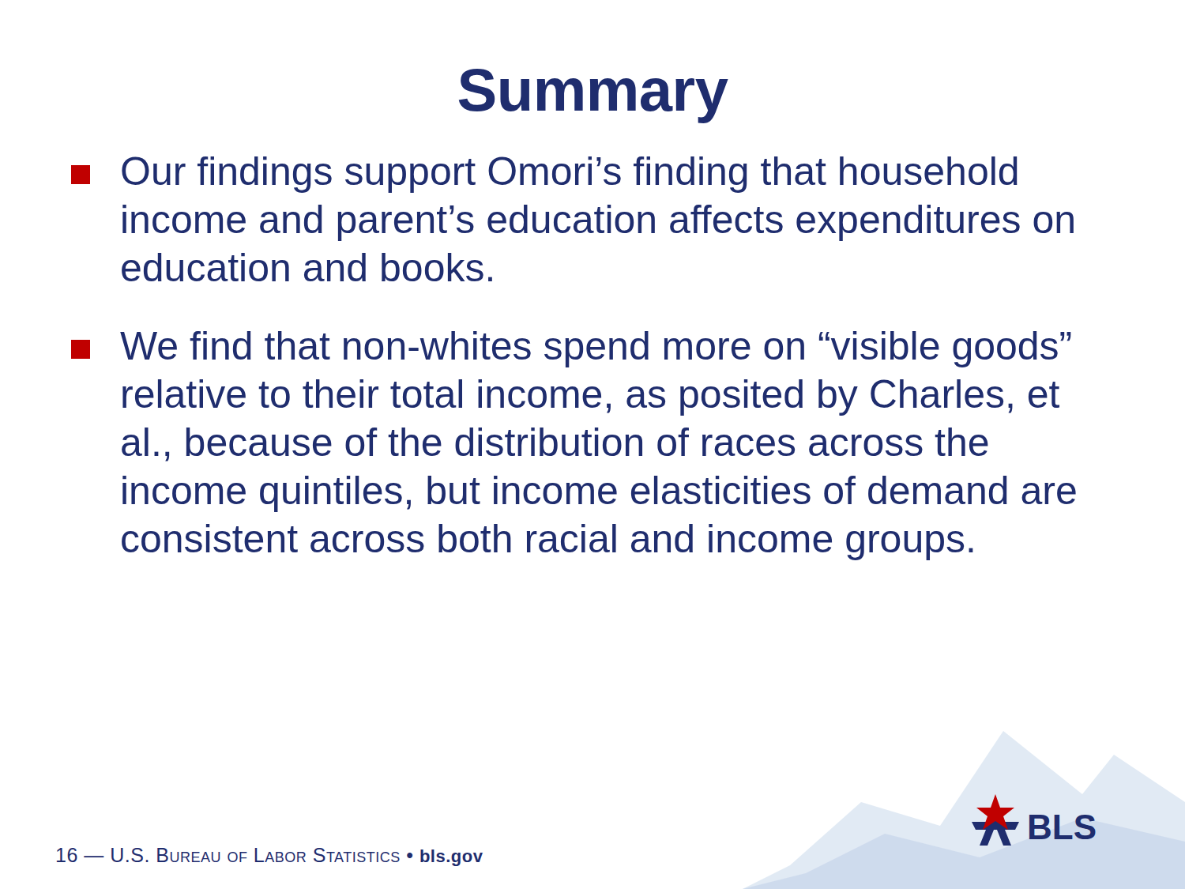Summary
Our findings support Omori’s finding that household income and parent’s education affects expenditures on education and books.
We find that non-whites spend more on “visible goods” relative to their total income, as posited by Charles, et al., because of the distribution of races across the income quintiles, but income elasticities of demand are consistent across both racial and income groups.
BLS
16 — U.S. Bureau of Labor Statistics • bls.gov